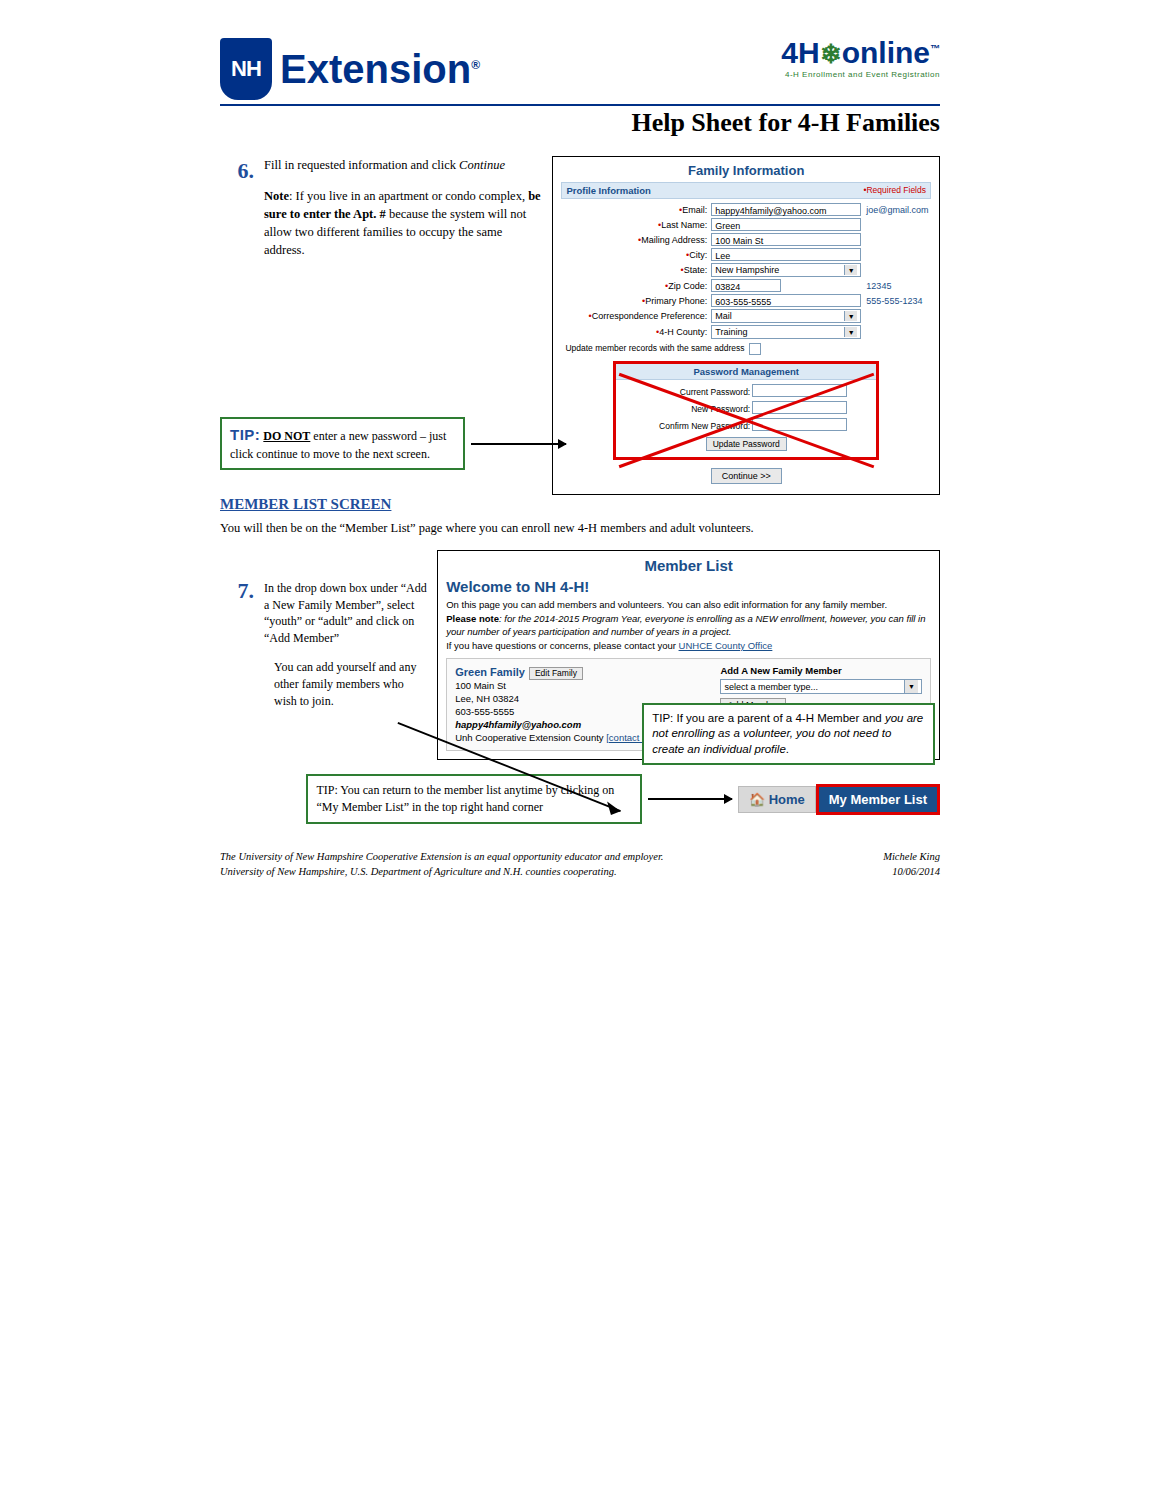NH
Extension®
4H❄online™
4-H Enrollment and Event Registration
Help Sheet for 4-H Families
6.
Fill in requested information and click Continue
Note: If you live in an apartment or condo complex, be sure to enter the Apt. # because the system will not allow two different families to occupy the same address.
Family Information
Profile Information •Required Fields
| • Email: | happy4hfamily@yahoo.com | joe@gmail.com |
| • Last Name: | Green | |
| • Mailing Address: | 100 Main St | |
| • City: | Lee | |
| • State: | New Hampshire ▼ | |
| • Zip Code: | 03824 | 12345 |
| • Primary Phone: | 603-555-5555 | 555-555-1234 |
| • Correspondence Preference: | Mail ▼ | |
| • 4-H County: | Training ▼ | |
Update member records with the same address
Password Management
| Current Password: | |
| New Password: | |
| Confirm New Password: | |
Update Password
Continue >>
TIP: DO NOT enter a new password – just click continue to move to the next screen.
MEMBER LIST SCREEN
You will then be on the “Member List” page where you can enroll new 4-H members and adult volunteers.
7.
In the drop down box under “Add a New Family Member”, select “youth” or “adult” and click on “Add Member”
You can add yourself and any other family members who wish to join.
Member List
Welcome to NH 4-H!
On this page you can add members and volunteers. You can also edit information for any family member.
Please note: for the 2014-2015 Program Year, everyone is enrolling as a NEW enrollment, however, you can fill in your number of years participation and number of years in a project.
If you have questions or concerns, please contact your UNHCE County Office
Green Family Edit Family
100 Main St
Lee, NH 03824
603-555-5555
happy4hfamily@yahoo.com
Unh Cooperative Extension County [contact info]
Add A New Family Member
select a member type...▼
Add Member
TIP: If you are a parent of a 4-H Member and you are not enrolling as a volunteer, you do not need to create an individual profile.
TIP: You can return to the member list anytime by clicking on “My Member List” in the top right hand corner
🏠 Home My Member List
The University of New Hampshire Cooperative Extension is an equal opportunity educator and employer.
University of New Hampshire, U.S. Department of Agriculture and N.H. counties cooperating.
Michele King
10/06/2014